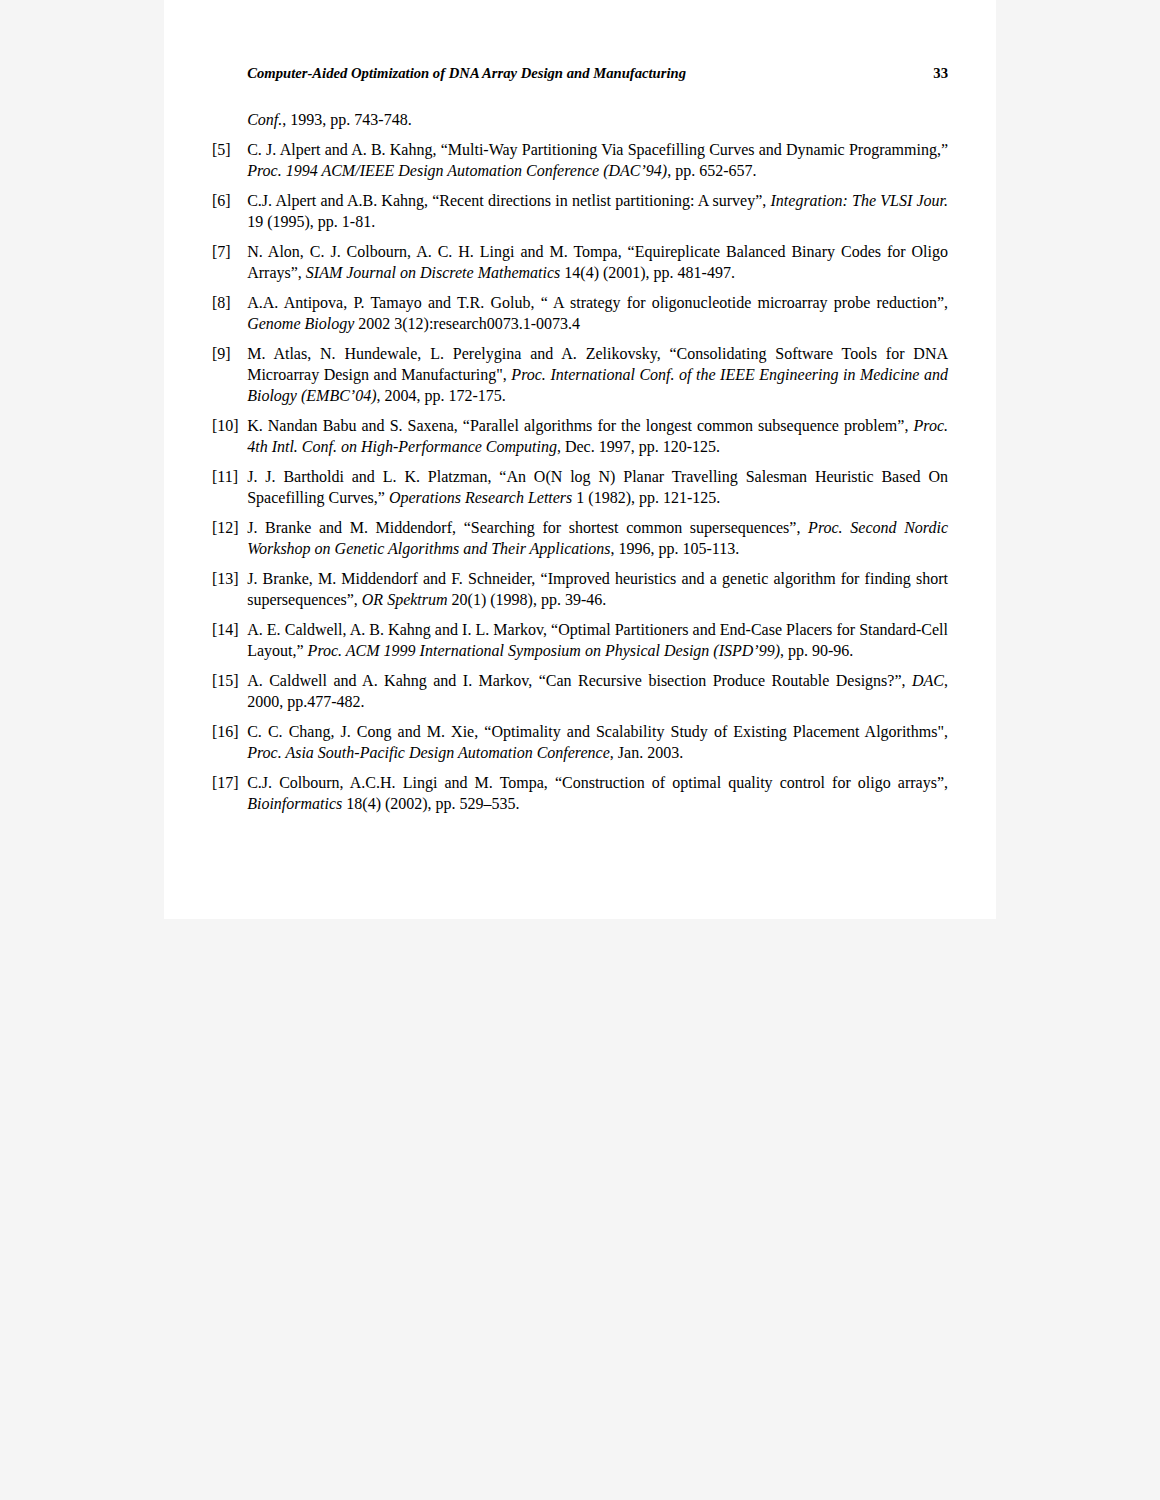Computer-Aided Optimization of DNA Array Design and Manufacturing 33
Conf., 1993, pp. 743-748.
[5] C. J. Alpert and A. B. Kahng, “Multi-Way Partitioning Via Spacefilling Curves and Dynamic Programming,” Proc. 1994 ACM/IEEE Design Automation Conference (DAC’94), pp. 652-657.
[6] C.J. Alpert and A.B. Kahng, “Recent directions in netlist partitioning: A survey”, Integration: The VLSI Jour. 19 (1995), pp. 1-81.
[7] N. Alon, C. J. Colbourn, A. C. H. Lingi and M. Tompa, “Equireplicate Balanced Binary Codes for Oligo Arrays”, SIAM Journal on Discrete Mathematics 14(4) (2001), pp. 481-497.
[8] A.A. Antipova, P. Tamayo and T.R. Golub, “ A strategy for oligonucleotide microarray probe reduction”, Genome Biology 2002 3(12):research0073.1-0073.4
[9] M. Atlas, N. Hundewale, L. Perelygina and A. Zelikovsky, “Consolidating Software Tools for DNA Microarray Design and Manufacturing", Proc. International Conf. of the IEEE Engineering in Medicine and Biology (EMBC’04), 2004, pp. 172-175.
[10] K. Nandan Babu and S. Saxena, “Parallel algorithms for the longest common subsequence problem”, Proc. 4th Intl. Conf. on High-Performance Computing, Dec. 1997, pp. 120-125.
[11] J. J. Bartholdi and L. K. Platzman, “An O(N log N) Planar Travelling Salesman Heuristic Based On Spacefilling Curves,” Operations Research Letters 1 (1982), pp. 121-125.
[12] J. Branke and M. Middendorf, “Searching for shortest common supersequences”, Proc. Second Nordic Workshop on Genetic Algorithms and Their Applications, 1996, pp. 105-113.
[13] J. Branke, M. Middendorf and F. Schneider, “Improved heuristics and a genetic algorithm for finding short supersequences”, OR Spektrum 20(1) (1998), pp. 39-46.
[14] A. E. Caldwell, A. B. Kahng and I. L. Markov, “Optimal Partitioners and End-Case Placers for Standard-Cell Layout,” Proc. ACM 1999 International Symposium on Physical Design (ISPD’99), pp. 90-96.
[15] A. Caldwell and A. Kahng and I. Markov, “Can Recursive bisection Produce Routable Designs?”, DAC, 2000, pp.477-482.
[16] C. C. Chang, J. Cong and M. Xie, “Optimality and Scalability Study of Existing Placement Algorithms", Proc. Asia South-Pacific Design Automation Conference, Jan. 2003.
[17] C.J. Colbourn, A.C.H. Lingi and M. Tompa, “Construction of optimal quality control for oligo arrays”, Bioinformatics 18(4) (2002), pp. 529–535.